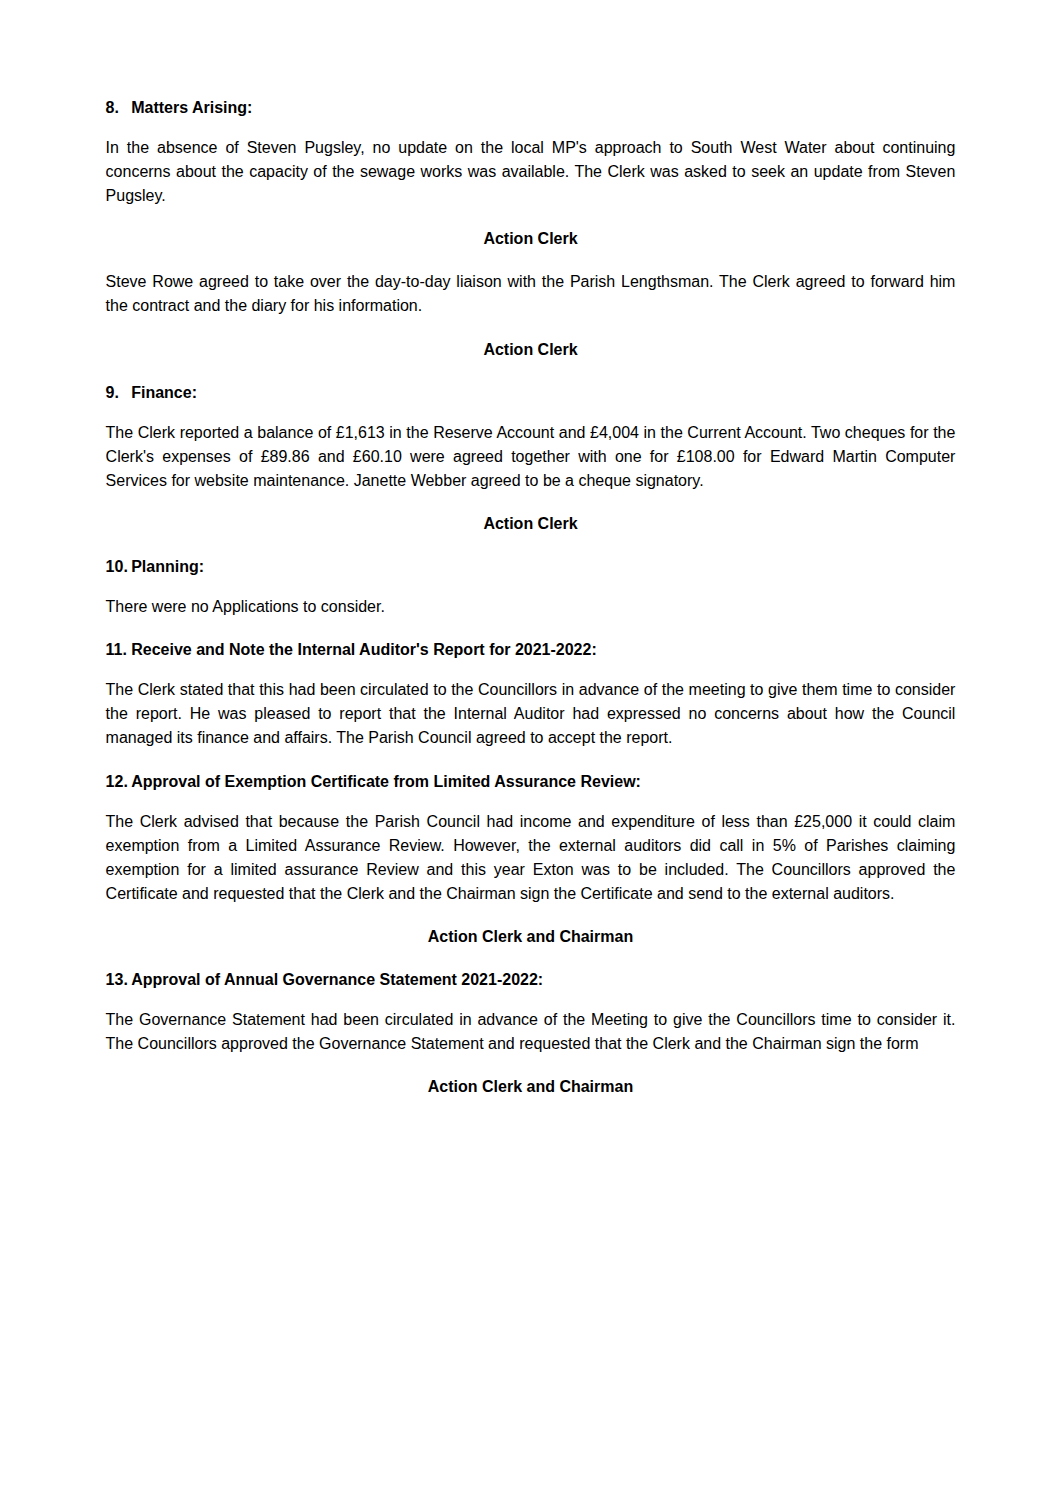8. Matters Arising:
In the absence of Steven Pugsley, no update on the local MP's approach to South West Water about continuing concerns about the capacity of the sewage works was available. The Clerk was asked to seek an update from Steven Pugsley.
Action Clerk
Steve Rowe agreed to take over the day-to-day liaison with the Parish Lengthsman. The Clerk agreed to forward him the contract and the diary for his information.
Action Clerk
9. Finance:
The Clerk reported a balance of £1,613 in the Reserve Account and £4,004 in the Current Account. Two cheques for the Clerk's expenses of £89.86 and £60.10 were agreed together with one for £108.00 for Edward Martin Computer Services for website maintenance. Janette Webber agreed to be a cheque signatory.
Action Clerk
10. Planning:
There were no Applications to consider.
11. Receive and Note the Internal Auditor's Report for 2021-2022:
The Clerk stated that this had been circulated to the Councillors in advance of the meeting to give them time to consider the report. He was pleased to report that the Internal Auditor had expressed no concerns about how the Council managed its finance and affairs. The Parish Council agreed to accept the report.
12. Approval of Exemption Certificate from Limited Assurance Review:
The Clerk advised that because the Parish Council had income and expenditure of less than £25,000 it could claim exemption from a Limited Assurance Review. However, the external auditors did call in 5% of Parishes claiming exemption for a limited assurance Review and this year Exton was to be included. The Councillors approved the Certificate and requested that the Clerk and the Chairman sign the Certificate and send to the external auditors.
Action Clerk and Chairman
13. Approval of Annual Governance Statement 2021-2022:
The Governance Statement had been circulated in advance of the Meeting to give the Councillors time to consider it. The Councillors approved the Governance Statement and requested that the Clerk and the Chairman sign the form
Action Clerk and Chairman